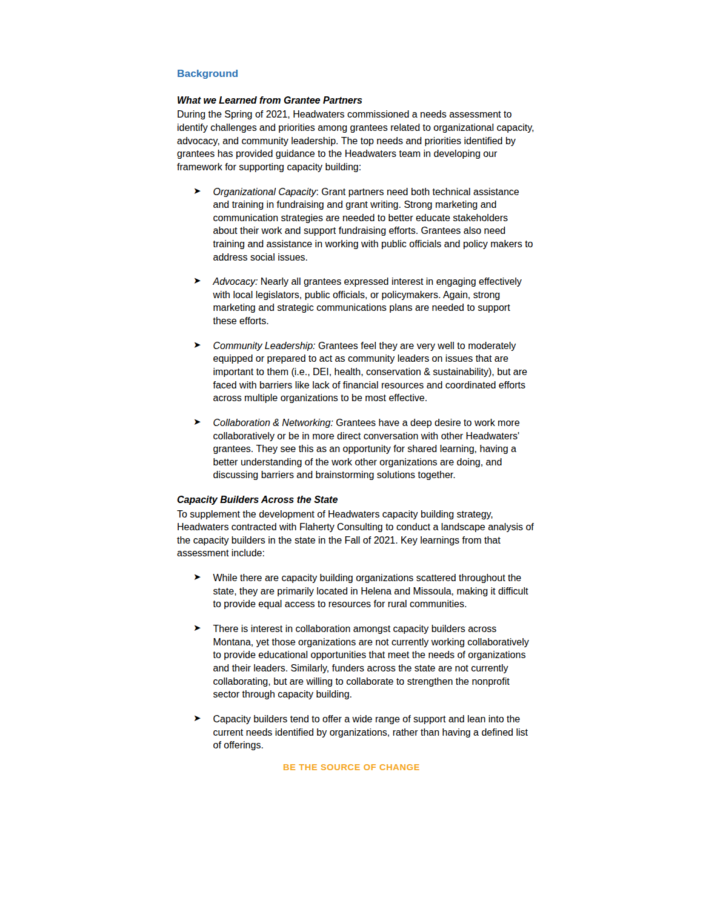Background
What we Learned from Grantee Partners
During the Spring of 2021, Headwaters commissioned a needs assessment to identify challenges and priorities among grantees related to organizational capacity, advocacy, and community leadership. The top needs and priorities identified by grantees has provided guidance to the Headwaters team in developing our framework for supporting capacity building:
Organizational Capacity: Grant partners need both technical assistance and training in fundraising and grant writing. Strong marketing and communication strategies are needed to better educate stakeholders about their work and support fundraising efforts. Grantees also need training and assistance in working with public officials and policy makers to address social issues.
Advocacy: Nearly all grantees expressed interest in engaging effectively with local legislators, public officials, or policymakers. Again, strong marketing and strategic communications plans are needed to support these efforts.
Community Leadership: Grantees feel they are very well to moderately equipped or prepared to act as community leaders on issues that are important to them (i.e., DEI, health, conservation & sustainability), but are faced with barriers like lack of financial resources and coordinated efforts across multiple organizations to be most effective.
Collaboration & Networking: Grantees have a deep desire to work more collaboratively or be in more direct conversation with other Headwaters' grantees. They see this as an opportunity for shared learning, having a better understanding of the work other organizations are doing, and discussing barriers and brainstorming solutions together.
Capacity Builders Across the State
To supplement the development of Headwaters capacity building strategy, Headwaters contracted with Flaherty Consulting to conduct a landscape analysis of the capacity builders in the state in the Fall of 2021. Key learnings from that assessment include:
While there are capacity building organizations scattered throughout the state, they are primarily located in Helena and Missoula, making it difficult to provide equal access to resources for rural communities.
There is interest in collaboration amongst capacity builders across Montana, yet those organizations are not currently working collaboratively to provide educational opportunities that meet the needs of organizations and their leaders. Similarly, funders across the state are not currently collaborating, but are willing to collaborate to strengthen the nonprofit sector through capacity building.
Capacity builders tend to offer a wide range of support and lean into the current needs identified by organizations, rather than having a defined list of offerings.
BE THE SOURCE OF CHANGE